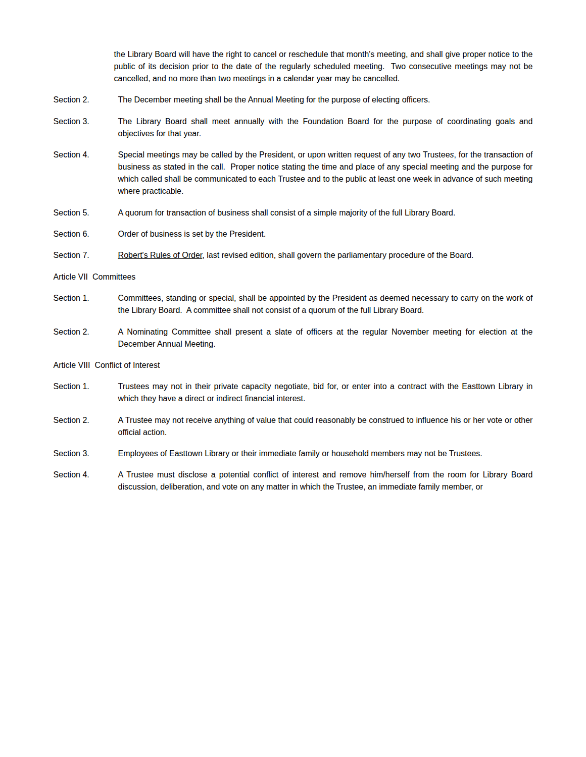the Library Board will have the right to cancel or reschedule that month's meeting, and shall give proper notice to the public of its decision prior to the date of the regularly scheduled meeting. Two consecutive meetings may not be cancelled, and no more than two meetings in a calendar year may be cancelled.
Section 2.
The December meeting shall be the Annual Meeting for the purpose of electing officers.
Section 3.
The Library Board shall meet annually with the Foundation Board for the purpose of coordinating goals and objectives for that year.
Section 4.
Special meetings may be called by the President, or upon written request of any two Trustees, for the transaction of business as stated in the call. Proper notice stating the time and place of any special meeting and the purpose for which called shall be communicated to each Trustee and to the public at least one week in advance of such meeting where practicable.
Section 5.
A quorum for transaction of business shall consist of a simple majority of the full Library Board.
Section 6.
Order of business is set by the President.
Section 7.
Robert's Rules of Order, last revised edition, shall govern the parliamentary procedure of the Board.
Article VII Committees
Section 1.
Committees, standing or special, shall be appointed by the President as deemed necessary to carry on the work of the Library Board. A committee shall not consist of a quorum of the full Library Board.
Section 2.
A Nominating Committee shall present a slate of officers at the regular November meeting for election at the December Annual Meeting.
Article VIII Conflict of Interest
Section 1.
Trustees may not in their private capacity negotiate, bid for, or enter into a contract with the Easttown Library in which they have a direct or indirect financial interest.
Section 2.
A Trustee may not receive anything of value that could reasonably be construed to influence his or her vote or other official action.
Section 3.
Employees of Easttown Library or their immediate family or household members may not be Trustees.
Section 4.
A Trustee must disclose a potential conflict of interest and remove him/herself from the room for Library Board discussion, deliberation, and vote on any matter in which the Trustee, an immediate family member, or